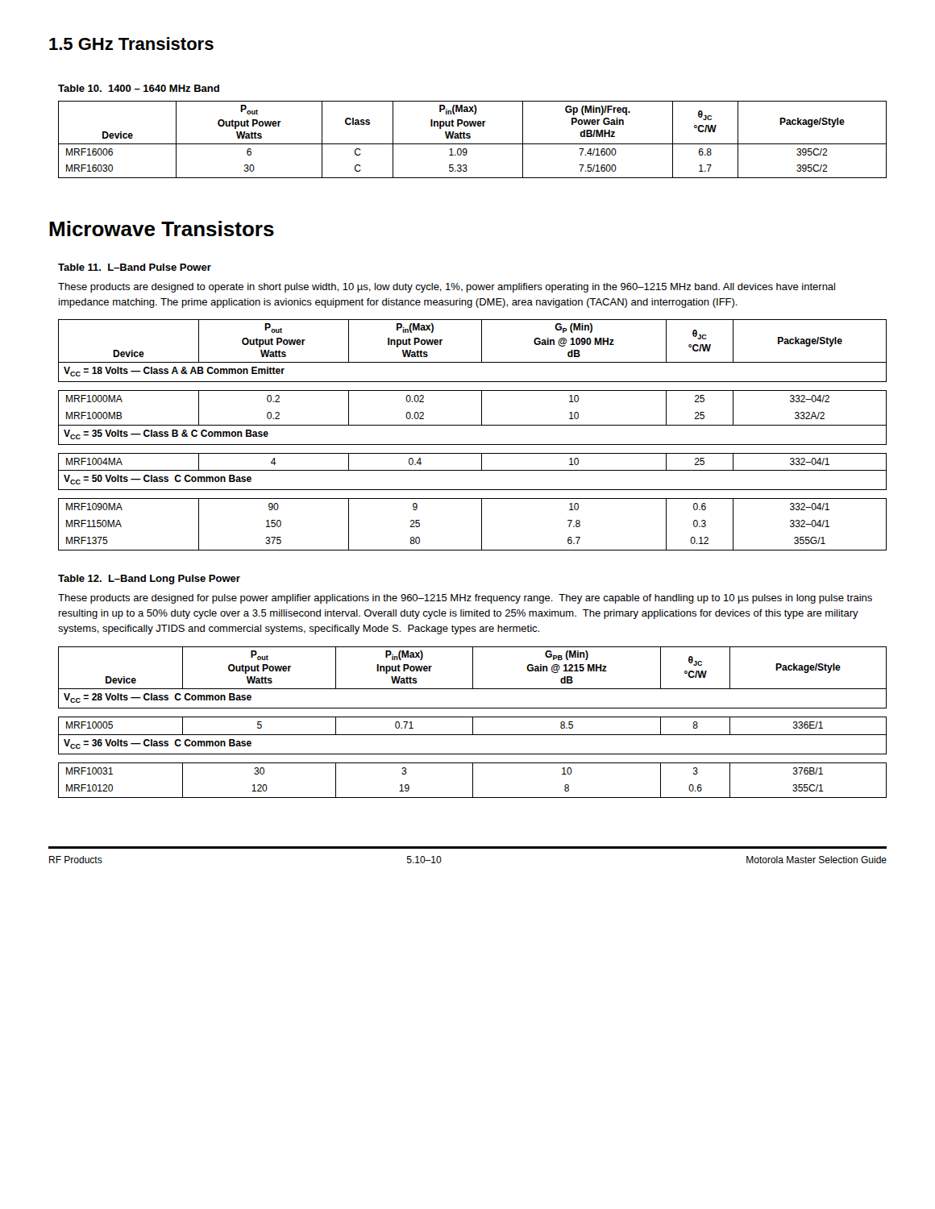1.5 GHz Transistors
Table 10. 1400 – 1640 MHz Band
| Device | P out Output Power Watts | Class | P in (Max) Input Power Watts | Gp (Min)/Freq. Power Gain dB/MHz | θ JC °C/W | Package/Style |
| --- | --- | --- | --- | --- | --- | --- |
| MRF16006 | 6 | C | 1.09 | 7.4/1600 | 6.8 | 395C/2 |
| MRF16030 | 30 | C | 5.33 | 7.5/1600 | 1.7 | 395C/2 |
Microwave Transistors
Table 11. L–Band Pulse Power
These products are designed to operate in short pulse width, 10 µs, low duty cycle, 1%, power amplifiers operating in the 960–1215 MHz band. All devices have internal impedance matching. The prime application is avionics equipment for distance measuring (DME), area navigation (TACAN) and interrogation (IFF).
| Device | P out Output Power Watts | P in (Max) Input Power Watts | G P (Min) Gain @ 1090 MHz dB | θ JC °C/W | Package/Style |
| --- | --- | --- | --- | --- | --- |
| V CC = 18 Volts — Class A & AB Common Emitter |
| MRF1000MA | 0.2 | 0.02 | 10 | 25 | 332–04/2 |
| MRF1000MB | 0.2 | 0.02 | 10 | 25 | 332A/2 |
| V CC = 35 Volts — Class B & C Common Base |
| MRF1004MA | 4 | 0.4 | 10 | 25 | 332–04/1 |
| V CC = 50 Volts — Class C Common Base |
| MRF1090MA | 90 | 9 | 10 | 0.6 | 332–04/1 |
| MRF1150MA | 150 | 25 | 7.8 | 0.3 | 332–04/1 |
| MRF1375 | 375 | 80 | 6.7 | 0.12 | 355G/1 |
Table 12. L–Band Long Pulse Power
These products are designed for pulse power amplifier applications in the 960–1215 MHz frequency range. They are capable of handling up to 10 µs pulses in long pulse trains resulting in up to a 50% duty cycle over a 3.5 millisecond interval. Overall duty cycle is limited to 25% maximum. The primary applications for devices of this type are military systems, specifically JTIDS and commercial systems, specifically Mode S. Package types are hermetic.
| Device | P out Output Power Watts | P in (Max) Input Power Watts | G PB (Min) Gain @ 1215 MHz dB | θ JC °C/W | Package/Style |
| --- | --- | --- | --- | --- | --- |
| V CC = 28 Volts — Class C Common Base |
| MRF10005 | 5 | 0.71 | 8.5 | 8 | 336E/1 |
| V CC = 36 Volts — Class C Common Base |
| MRF10031 | 30 | 3 | 10 | 3 | 376B/1 |
| MRF10120 | 120 | 19 | 8 | 0.6 | 355C/1 |
RF Products
5.10–10
Motorola Master Selection Guide